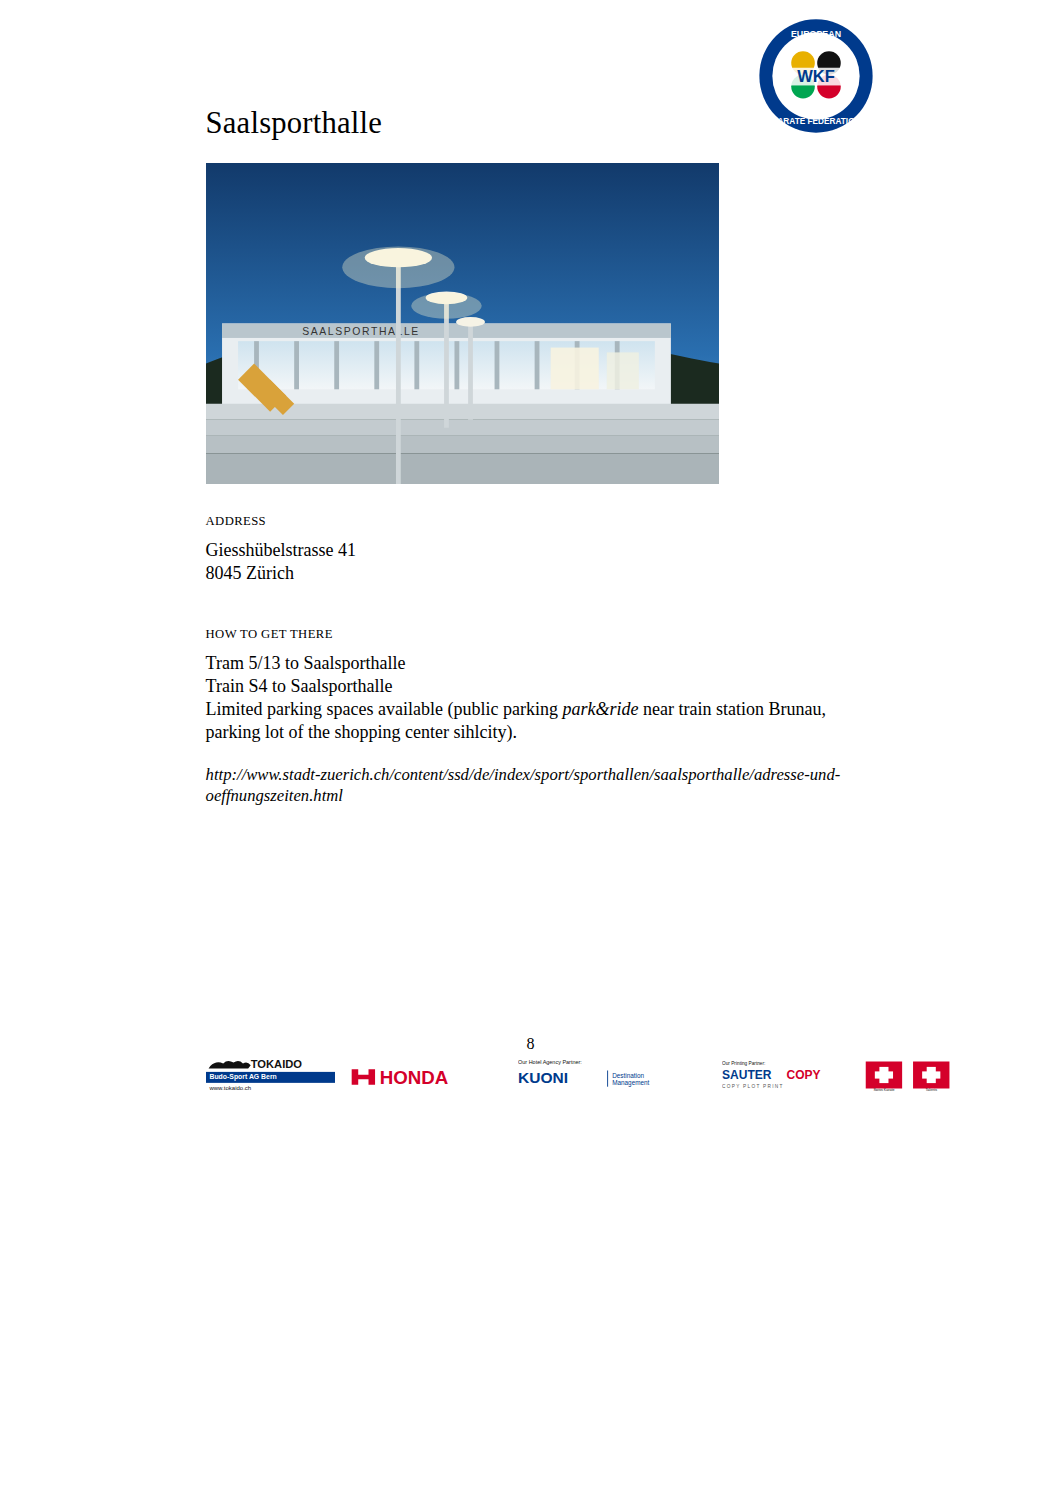Saalsporthalle
ADDRESS
Giesshübelstrasse 41
8045 Zürich
HOW TO GET THERE
Tram 5/13 to Saalsporthalle
Train S4 to Saalsporthalle
Limited parking spaces available (public parking park&ride near train station Brunau, parking lot of the shopping center sihlcity).
http://www.stadt-zuerich.ch/content/ssd/de/index/sport/sporthallen/saalsporthalle/adresse-und-oeffnungszeiten.html
8